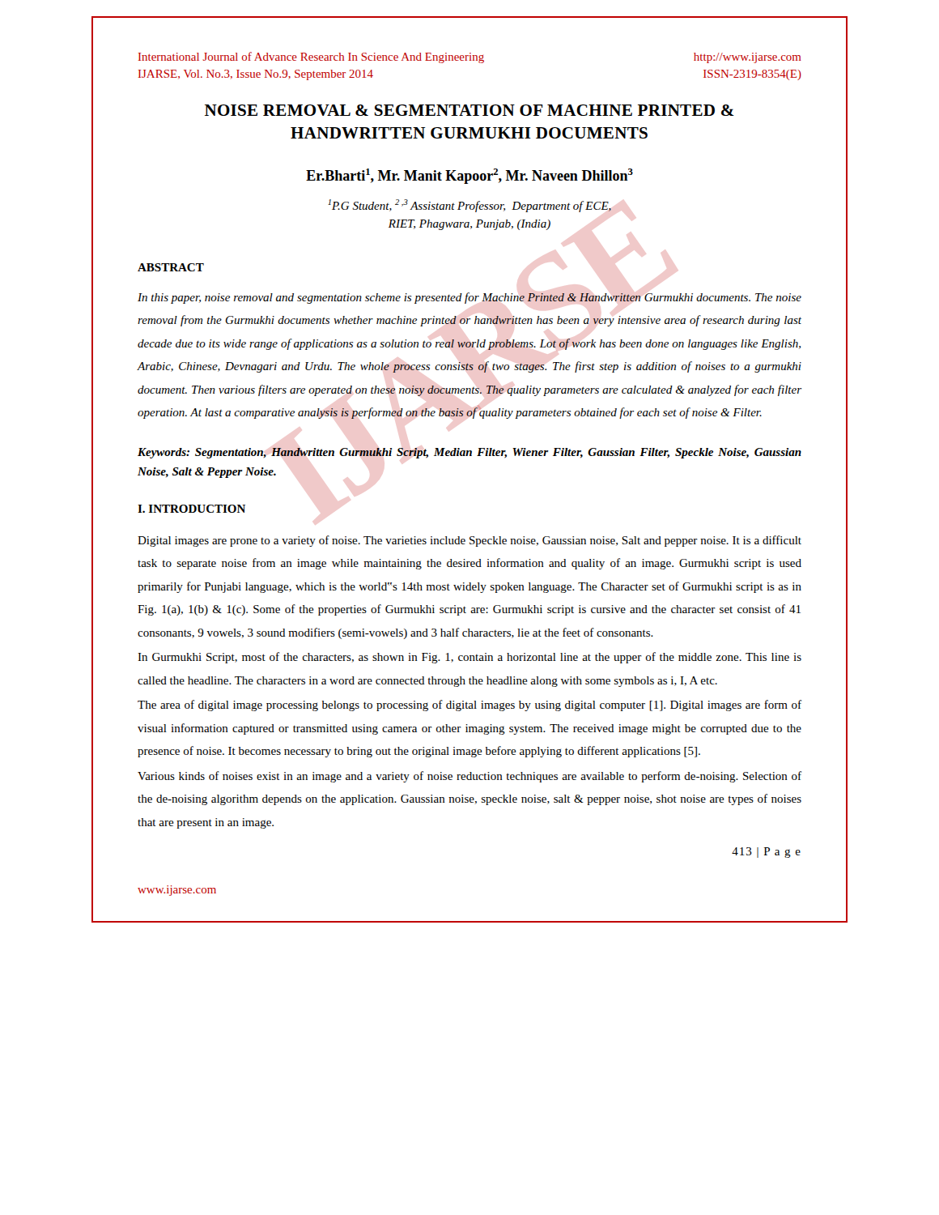IJARSE
International Journal of Advance Research In Science And Engineering http://www.ijarse.com
IJARSE, Vol. No.3, Issue No.9, September 2014 ISSN-2319-8354(E)
NOISE REMOVAL & SEGMENTATION OF MACHINE PRINTED & HANDWRITTEN GURMUKHI DOCUMENTS
Er.Bharti1, Mr. Manit Kapoor2, Mr. Naveen Dhillon3
1P.G Student, 2 ,3 Assistant Professor, Department of ECE,
RIET, Phagwara, Punjab, (India)
ABSTRACT
In this paper, noise removal and segmentation scheme is presented for Machine Printed & Handwritten Gurmukhi documents. The noise removal from the Gurmukhi documents whether machine printed or handwritten has been a very intensive area of research during last decade due to its wide range of applications as a solution to real world problems. Lot of work has been done on languages like English, Arabic, Chinese, Devnagari and Urdu. The whole process consists of two stages. The first step is addition of noises to a gurmukhi document. Then various filters are operated on these noisy documents. The quality parameters are calculated & analyzed for each filter operation. At last a comparative analysis is performed on the basis of quality parameters obtained for each set of noise & Filter.
Keywords: Segmentation, Handwritten Gurmukhi Script, Median Filter, Wiener Filter, Gaussian Filter, Speckle Noise, Gaussian Noise, Salt & Pepper Noise.
I. INTRODUCTION
Digital images are prone to a variety of noise. The varieties include Speckle noise, Gaussian noise, Salt and pepper noise. It is a difficult task to separate noise from an image while maintaining the desired information and quality of an image. Gurmukhi script is used primarily for Punjabi language, which is the world‟s 14th most widely spoken language. The Character set of Gurmukhi script is as in Fig. 1(a), 1(b) & 1(c). Some of the properties of Gurmukhi script are: Gurmukhi script is cursive and the character set consist of 41 consonants, 9 vowels, 3 sound modifiers (semi-vowels) and 3 half characters, lie at the feet of consonants.
In Gurmukhi Script, most of the characters, as shown in Fig. 1, contain a horizontal line at the upper of the middle zone. This line is called the headline. The characters in a word are connected through the headline along with some symbols as i, I, A etc.
The area of digital image processing belongs to processing of digital images by using digital computer [1]. Digital images are form of visual information captured or transmitted using camera or other imaging system. The received image might be corrupted due to the presence of noise. It becomes necessary to bring out the original image before applying to different applications [5].
Various kinds of noises exist in an image and a variety of noise reduction techniques are available to perform de-noising. Selection of the de-noising algorithm depends on the application. Gaussian noise, speckle noise, salt & pepper noise, shot noise are types of noises that are present in an image.
413 | P a g e
www.ijarse.com